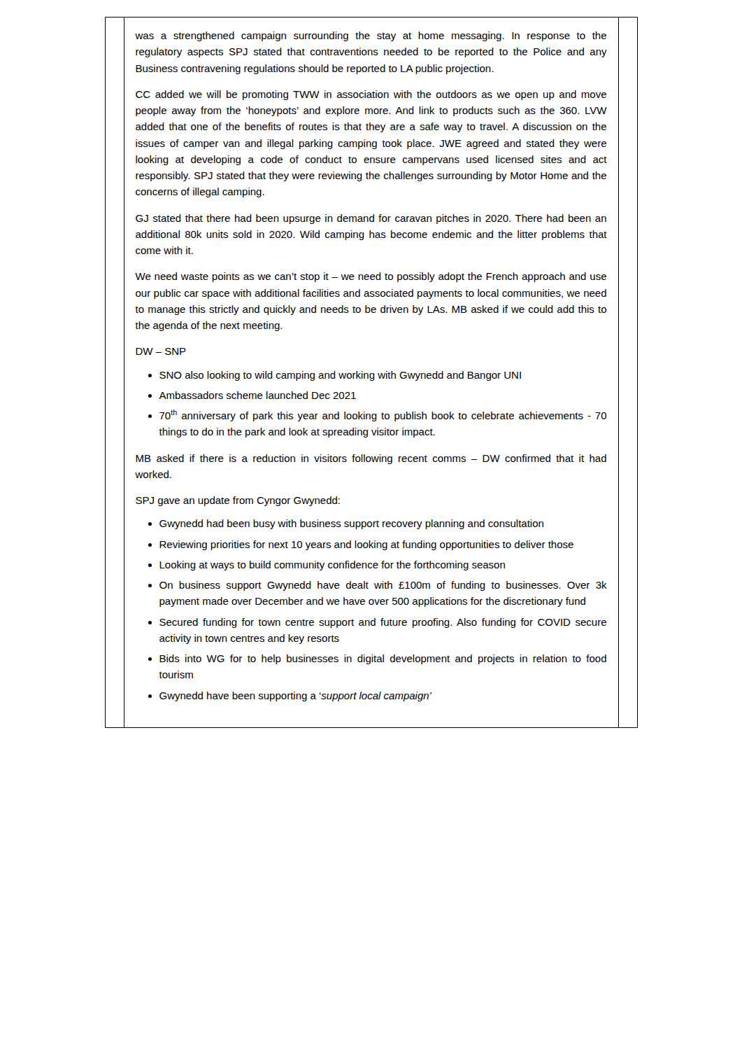was a strengthened campaign surrounding the stay at home messaging. In response to the regulatory aspects SPJ stated that contraventions needed to be reported to the Police and any Business contravening regulations should be reported to LA public projection.
CC added we will be promoting TWW in association with the outdoors as we open up and move people away from the ‘honeypots’ and explore more. And link to products such as the 360. LVW added that one of the benefits of routes is that they are a safe way to travel. A discussion on the issues of camper van and illegal parking camping took place. JWE agreed and stated they were looking at developing a code of conduct to ensure campervans used licensed sites and act responsibly. SPJ stated that they were reviewing the challenges surrounding by Motor Home and the concerns of illegal camping.
GJ stated that there had been upsurge in demand for caravan pitches in 2020. There had been an additional 80k units sold in 2020. Wild camping has become endemic and the litter problems that come with it.
We need waste points as we can’t stop it – we need to possibly adopt the French approach and use our public car space with additional facilities and associated payments to local communities, we need to manage this strictly and quickly and needs to be driven by LAs. MB asked if we could add this to the agenda of the next meeting.
DW – SNP
SNO also looking to wild camping and working with Gwynedd and Bangor UNI
Ambassadors scheme launched Dec 2021
70th anniversary of park this year and looking to publish book to celebrate achievements - 70 things to do in the park and look at spreading visitor impact.
MB asked if there is a reduction in visitors following recent comms – DW confirmed that it had worked.
SPJ gave an update from Cyngor Gwynedd:
Gwynedd had been busy with business support recovery planning and consultation
Reviewing priorities for next 10 years and looking at funding opportunities to deliver those
Looking at ways to build community confidence for the forthcoming season
On business support Gwynedd have dealt with £100m of funding to businesses. Over 3k payment made over December and we have over 500 applications for the discretionary fund
Secured funding for town centre support and future proofing. Also funding for COVID secure activity in town centres and key resorts
Bids into WG for to help businesses in digital development and projects in relation to food tourism
Gwynedd have been supporting a ‘support local campaign’